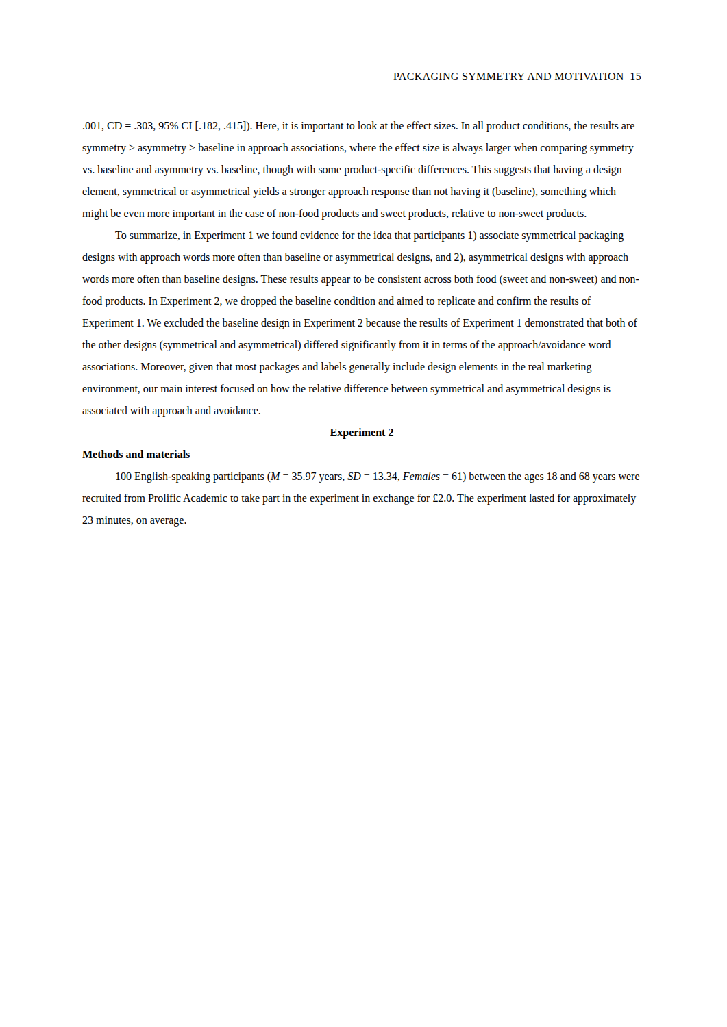PACKAGING SYMMETRY AND MOTIVATION 15
.001, CD = .303, 95% CI [.182, .415]). Here, it is important to look at the effect sizes. In all product conditions, the results are symmetry > asymmetry > baseline in approach associations, where the effect size is always larger when comparing symmetry vs. baseline and asymmetry vs. baseline, though with some product-specific differences. This suggests that having a design element, symmetrical or asymmetrical yields a stronger approach response than not having it (baseline), something which might be even more important in the case of non-food products and sweet products, relative to non-sweet products.
To summarize, in Experiment 1 we found evidence for the idea that participants 1) associate symmetrical packaging designs with approach words more often than baseline or asymmetrical designs, and 2), asymmetrical designs with approach words more often than baseline designs. These results appear to be consistent across both food (sweet and non-sweet) and non-food products. In Experiment 2, we dropped the baseline condition and aimed to replicate and confirm the results of Experiment 1. We excluded the baseline design in Experiment 2 because the results of Experiment 1 demonstrated that both of the other designs (symmetrical and asymmetrical) differed significantly from it in terms of the approach/avoidance word associations. Moreover, given that most packages and labels generally include design elements in the real marketing environment, our main interest focused on how the relative difference between symmetrical and asymmetrical designs is associated with approach and avoidance.
Experiment 2
Methods and materials
100 English-speaking participants (M = 35.97 years, SD = 13.34, Females = 61) between the ages 18 and 68 years were recruited from Prolific Academic to take part in the experiment in exchange for £2.0. The experiment lasted for approximately 23 minutes, on average.